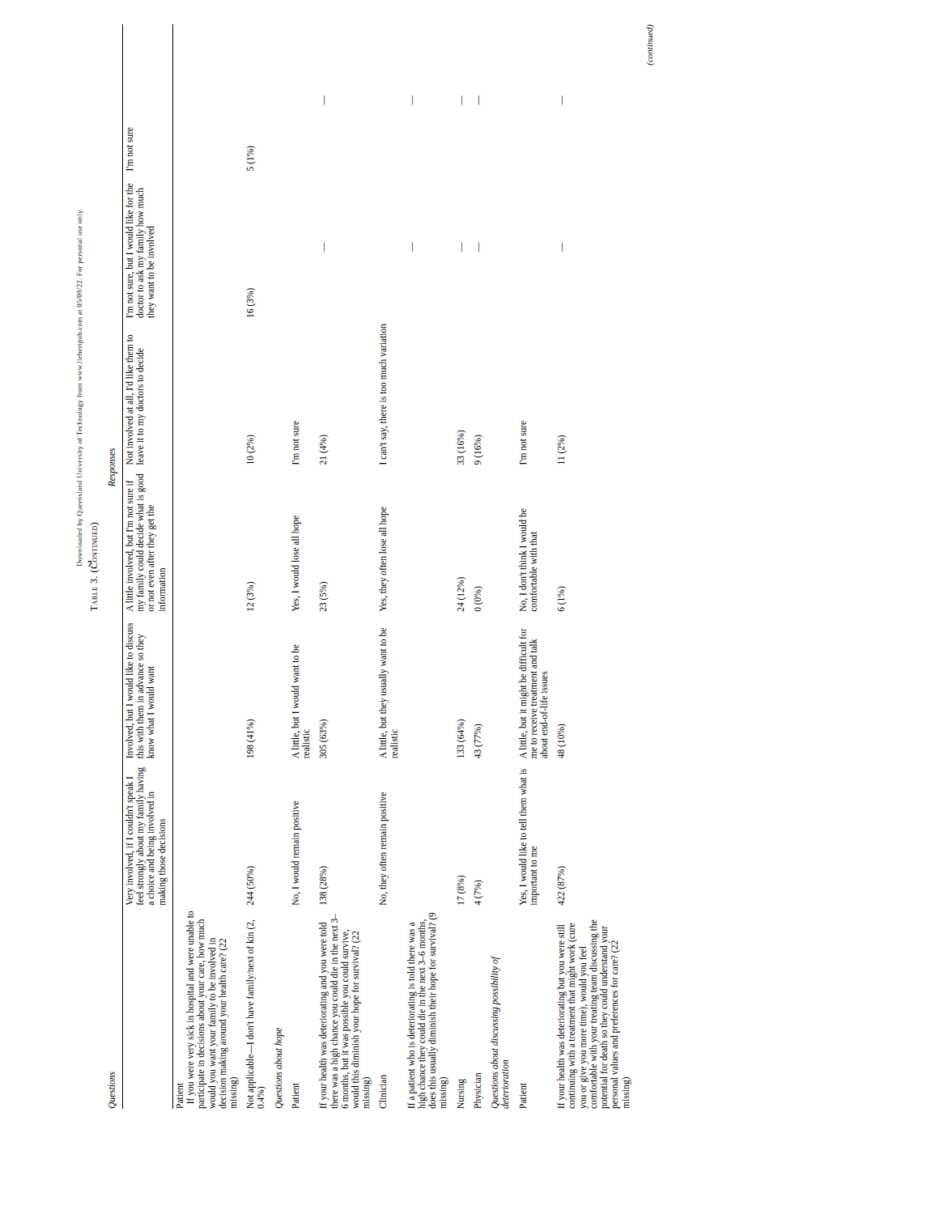Downloaded by Queensland University of Technology from www.liebertpub.com at 05/09/22. For personal use only.
7
Table 3. (Continued)
| Questions | Responses |
| --- | --- |
| | Very involved, if I couldn't speak I feel strongly about my family having a choice and being involved in making those decisions | Involved, but I would like to discuss this with them in advance so they know what I would want | A little involved, but I'm not sure if my family could decide what is good or not even after they get the information | Not involved at all, I'd like them to leave it to my doctors to decide | I'm not sure, but I would like for the doctor to ask my family how much they want to be involved | I'm not sure |
| Patient If you were very sick in hospital and were unable to participate in decisions about your care, how much would you want your family to be involved in decision making around your health care? (22 missing) | | | | | | |
| Not applicable—I don't have family/next of kin (2, 0.4%) | 244 (50%) | 198 (41%) | 12 (3%) | 10 (2%) | 16 (3%) | 5 (1%) |
| Questions about hope | | | | | | |
| Patient | No, I would remain positive | A little, but I would want to be realistic | Yes, I would lose all hope | I'm not sure | | |
| If your health was deteriorating and you were told there was a high chance you could die in the next 3–6 months, but it was possible you could survive, would this diminish your hope for survival? (22 missing) | 138 (28%) | 305 (63%) | 23 (5%) | 21 (4%) | — | — |
| Clinician | No, they often remain positive | A little, but they usually want to be realistic | Yes, they often lose all hope | I can't say, there is too much variation | | |
| If a patient who is deteriorating is told there was a high chance they could die in the next 3–6 months, does this usually diminish their hope for survival? (9 missing) | | | | | — | — |
| Nursing | 17 (8%) | 133 (64%) | 24 (12%) | 33 (16%) | — | — |
| Physician | 4 (7%) | 43 (77%) | 0 (0%) | 9 (16%) | — | — |
| Questions about discussing possibility of deterioration | | | | | | |
| Patient | Yes, I would like to tell them what is important to me | A little, but it might be difficult for me to receive treatment and talk about end-of-life issues | No, I don't think I would be comfortable with that | I'm not sure | | |
| If your health was deteriorating but you were still continuing with a treatment that might work (cure you or give you more time), would you feel comfortable with your treating team discussing the potential for death so they could understand your personal values and preferences for care? (22 missing) | 422 (87%) | 48 (10%) | 6 (1%) | 11 (2%) | — | — |
(continued)